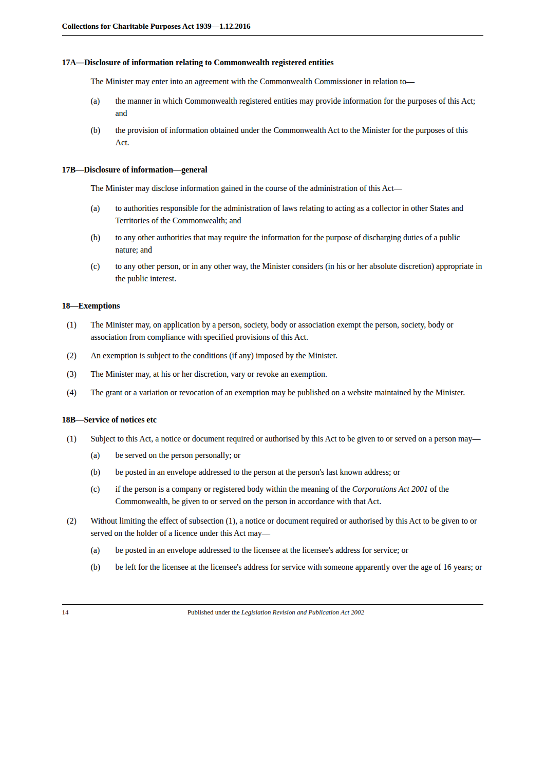Collections for Charitable Purposes Act 1939—1.12.2016
17A—Disclosure of information relating to Commonwealth registered entities
The Minister may enter into an agreement with the Commonwealth Commissioner in relation to—
(a) the manner in which Commonwealth registered entities may provide information for the purposes of this Act; and
(b) the provision of information obtained under the Commonwealth Act to the Minister for the purposes of this Act.
17B—Disclosure of information—general
The Minister may disclose information gained in the course of the administration of this Act—
(a) to authorities responsible for the administration of laws relating to acting as a collector in other States and Territories of the Commonwealth; and
(b) to any other authorities that may require the information for the purpose of discharging duties of a public nature; and
(c) to any other person, or in any other way, the Minister considers (in his or her absolute discretion) appropriate in the public interest.
18—Exemptions
(1) The Minister may, on application by a person, society, body or association exempt the person, society, body or association from compliance with specified provisions of this Act.
(2) An exemption is subject to the conditions (if any) imposed by the Minister.
(3) The Minister may, at his or her discretion, vary or revoke an exemption.
(4) The grant or a variation or revocation of an exemption may be published on a website maintained by the Minister.
18B—Service of notices etc
(1) Subject to this Act, a notice or document required or authorised by this Act to be given to or served on a person may—
(a) be served on the person personally; or
(b) be posted in an envelope addressed to the person at the person's last known address; or
(c) if the person is a company or registered body within the meaning of the Corporations Act 2001 of the Commonwealth, be given to or served on the person in accordance with that Act.
(2) Without limiting the effect of subsection (1), a notice or document required or authorised by this Act to be given to or served on the holder of a licence under this Act may—
(a) be posted in an envelope addressed to the licensee at the licensee's address for service; or
(b) be left for the licensee at the licensee's address for service with someone apparently over the age of 16 years; or
14 Published under the Legislation Revision and Publication Act 2002